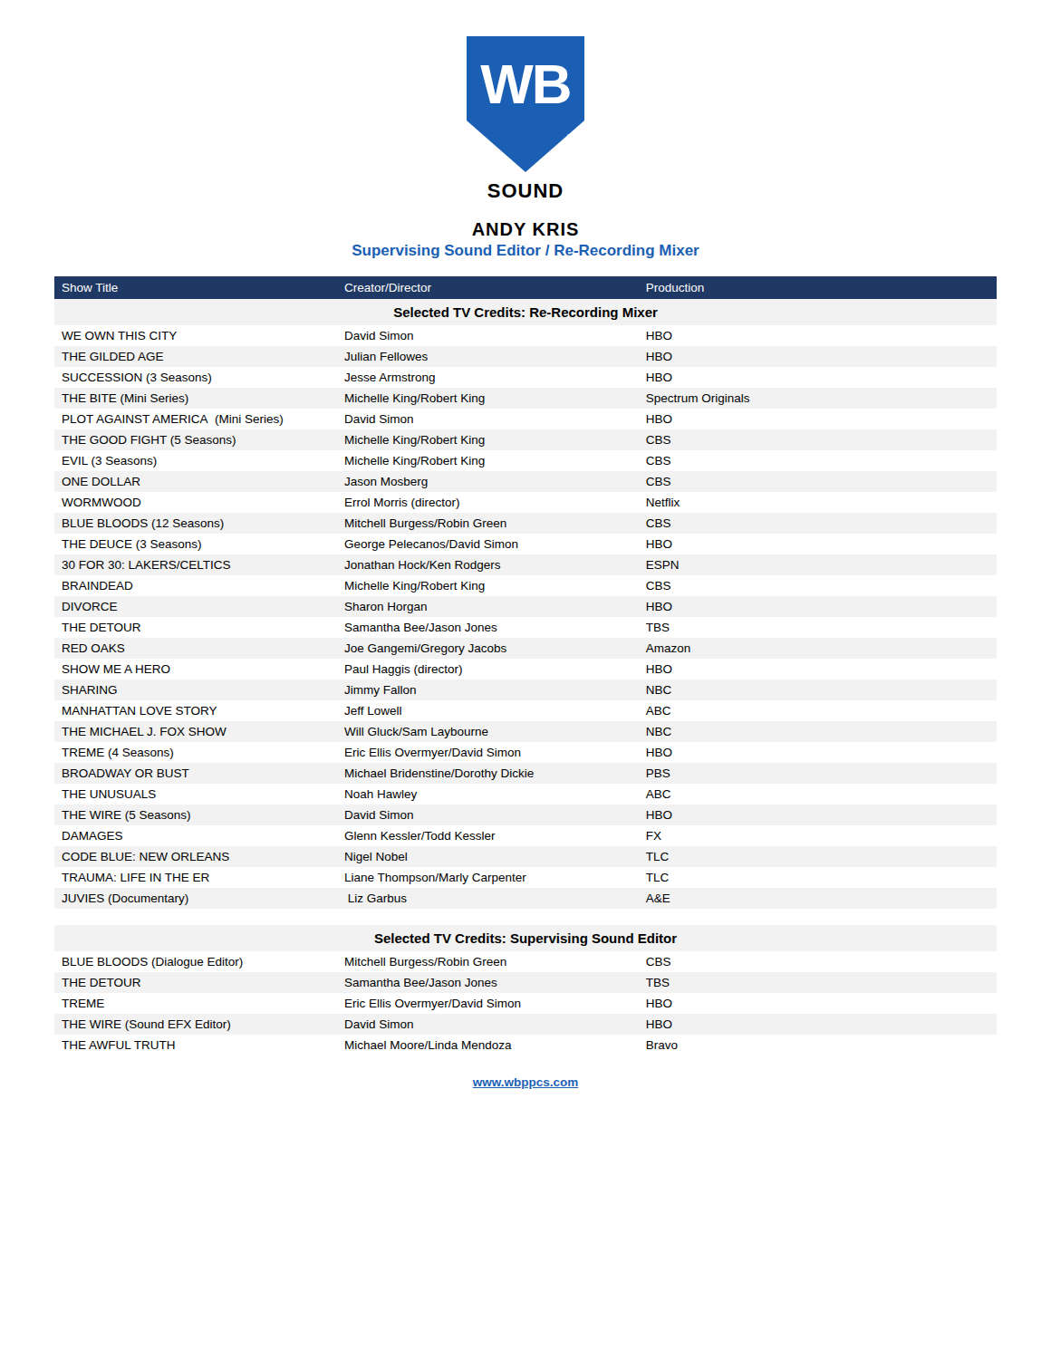WB
TM
SOUND
ANDY KRIS
Supervising Sound Editor / Re-Recording Mixer
| Show Title | Creator/Director | Production |
| --- | --- | --- |
| Selected TV Credits: Re-Recording Mixer |
| WE OWN THIS CITY | David Simon | HBO |
| THE GILDED AGE | Julian Fellowes | HBO |
| SUCCESSION (3 Seasons) | Jesse Armstrong | HBO |
| THE BITE (Mini Series) | Michelle King/Robert King | Spectrum Originals |
| PLOT AGAINST AMERICA (Mini Series) | David Simon | HBO |
| THE GOOD FIGHT (5 Seasons) | Michelle King/Robert King | CBS |
| EVIL (3 Seasons) | Michelle King/Robert King | CBS |
| ONE DOLLAR | Jason Mosberg | CBS |
| WORMWOOD | Errol Morris (director) | Netflix |
| BLUE BLOODS (12 Seasons) | Mitchell Burgess/Robin Green | CBS |
| THE DEUCE (3 Seasons) | George Pelecanos/David Simon | HBO |
| 30 FOR 30: LAKERS/CELTICS | Jonathan Hock/Ken Rodgers | ESPN |
| BRAINDEAD | Michelle King/Robert King | CBS |
| DIVORCE | Sharon Horgan | HBO |
| THE DETOUR | Samantha Bee/Jason Jones | TBS |
| RED OAKS | Joe Gangemi/Gregory Jacobs | Amazon |
| SHOW ME A HERO | Paul Haggis (director) | HBO |
| SHARING | Jimmy Fallon | NBC |
| MANHATTAN LOVE STORY | Jeff Lowell | ABC |
| THE MICHAEL J. FOX SHOW | Will Gluck/Sam Laybourne | NBC |
| TREME (4 Seasons) | Eric Ellis Overmyer/David Simon | HBO |
| BROADWAY OR BUST | Michael Bridenstine/Dorothy Dickie | PBS |
| THE UNUSUALS | Noah Hawley | ABC |
| THE WIRE (5 Seasons) | David Simon | HBO |
| DAMAGES | Glenn Kessler/Todd Kessler | FX |
| CODE BLUE: NEW ORLEANS | Nigel Nobel | TLC |
| TRAUMA: LIFE IN THE ER | Liane Thompson/Marly Carpenter | TLC |
| JUVIES (Documentary) | Liz Garbus | A&E |
| Selected TV Credits: Supervising Sound Editor |
| BLUE BLOODS (Dialogue Editor) | Mitchell Burgess/Robin Green | CBS |
| THE DETOUR | Samantha Bee/Jason Jones | TBS |
| TREME | Eric Ellis Overmyer/David Simon | HBO |
| THE WIRE (Sound EFX Editor) | David Simon | HBO |
| THE AWFUL TRUTH | Michael Moore/Linda Mendoza | Bravo |
www.wbppcs.com